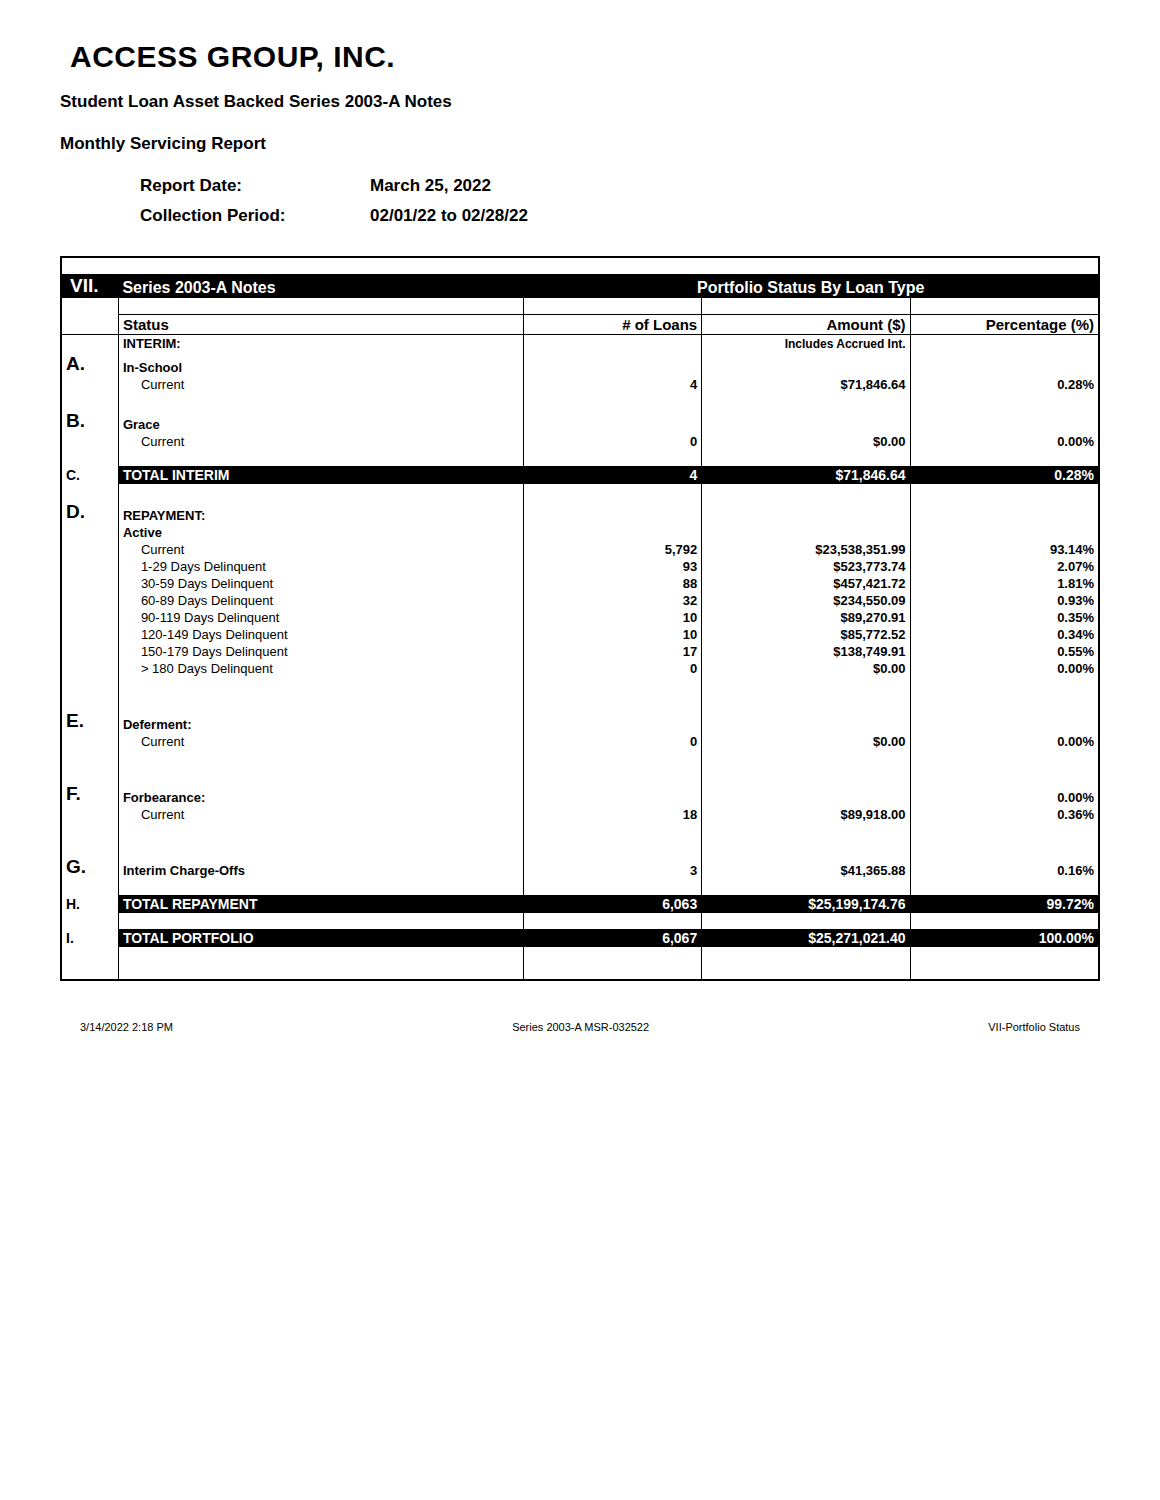ACCESS GROUP, INC.
Student Loan Asset Backed Series 2003-A Notes
Monthly Servicing Report
Report Date: March 25, 2022
Collection Period: 02/01/22 to 02/28/22
| VII. | Series 2003-A Notes | Portfolio Status By Loan Type |
| | Status | # of Loans | Amount ($) | Percentage (%) |
| | INTERIM: | | Includes Accrued Int. | |
| A. | In-School | | | |
| | Current | 4 | $71,846.64 | 0.28% |
| B. | Grace | | | |
| | Current | 0 | $0.00 | 0.00% |
| C. | TOTAL INTERIM | 4 | $71,846.64 | 0.28% |
| D. | REPAYMENT: | | | |
| | Active | | | |
| | Current | 5,792 | $23,538,351.99 | 93.14% |
| | 1-29 Days Delinquent | 93 | $523,773.74 | 2.07% |
| | 30-59 Days Delinquent | 88 | $457,421.72 | 1.81% |
| | 60-89 Days Delinquent | 32 | $234,550.09 | 0.93% |
| | 90-119 Days Delinquent | 10 | $89,270.91 | 0.35% |
| | 120-149 Days Delinquent | 10 | $85,772.52 | 0.34% |
| | 150-179 Days Delinquent | 17 | $138,749.91 | 0.55% |
| | > 180 Days Delinquent | 0 | $0.00 | 0.00% |
| E. | Deferment: | | | |
| | Current | 0 | $0.00 | 0.00% |
| F. | Forbearance: | | | 0.00% |
| | Current | 18 | $89,918.00 | 0.36% |
| G. | Interim Charge-Offs | 3 | $41,365.88 | 0.16% |
| H. | TOTAL REPAYMENT | 6,063 | $25,199,174.76 | 99.72% |
| I. | TOTAL PORTFOLIO | 6,067 | $25,271,021.40 | 100.00% |
3/14/2022 2:18 PM Series 2003-A MSR-032522 VII-Portfolio Status